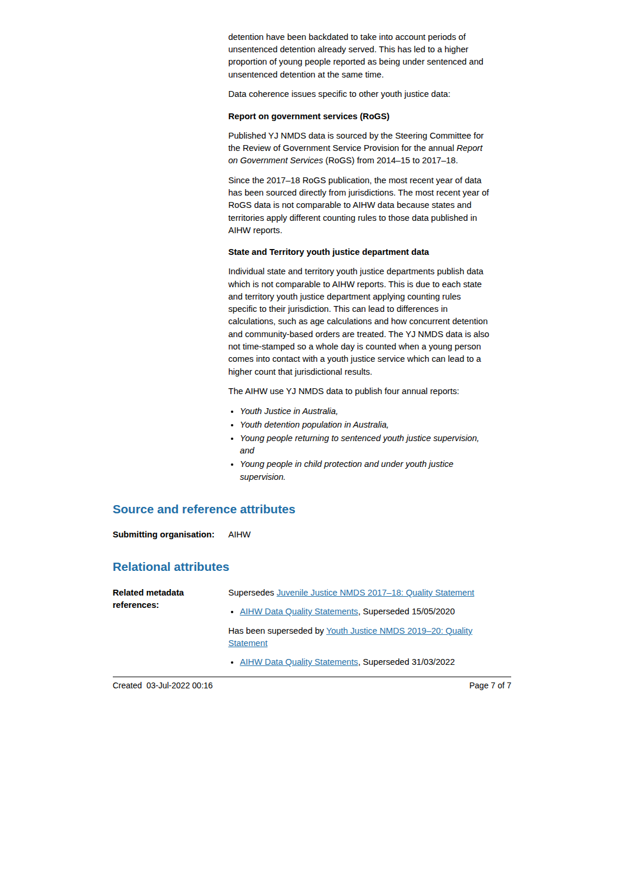detention have been backdated to take into account periods of unsentenced detention already served. This has led to a higher proportion of young people reported as being under sentenced and unsentenced detention at the same time.
Data coherence issues specific to other youth justice data:
Report on government services (RoGS)
Published YJ NMDS data is sourced by the Steering Committee for the Review of Government Service Provision for the annual Report on Government Services (RoGS) from 2014–15 to 2017–18.
Since the 2017–18 RoGS publication, the most recent year of data has been sourced directly from jurisdictions. The most recent year of RoGS data is not comparable to AIHW data because states and territories apply different counting rules to those data published in AIHW reports.
State and Territory youth justice department data
Individual state and territory youth justice departments publish data which is not comparable to AIHW reports. This is due to each state and territory youth justice department applying counting rules specific to their jurisdiction. This can lead to differences in calculations, such as age calculations and how concurrent detention and community-based orders are treated. The YJ NMDS data is also not time-stamped so a whole day is counted when a young person comes into contact with a youth justice service which can lead to a higher count that jurisdictional results.
The AIHW use YJ NMDS data to publish four annual reports:
Youth Justice in Australia,
Youth detention population in Australia,
Young people returning to sentenced youth justice supervision, and
Young people in child protection and under youth justice supervision.
Source and reference attributes
Submitting organisation:
AIHW
Relational attributes
Related metadata references:
Supersedes Juvenile Justice NMDS 2017–18: Quality Statement
AIHW Data Quality Statements, Superseded 15/05/2020
Has been superseded by Youth Justice NMDS 2019–20: Quality Statement
AIHW Data Quality Statements, Superseded 31/03/2022
Created 03-Jul-2022 00:16
Page 7 of 7